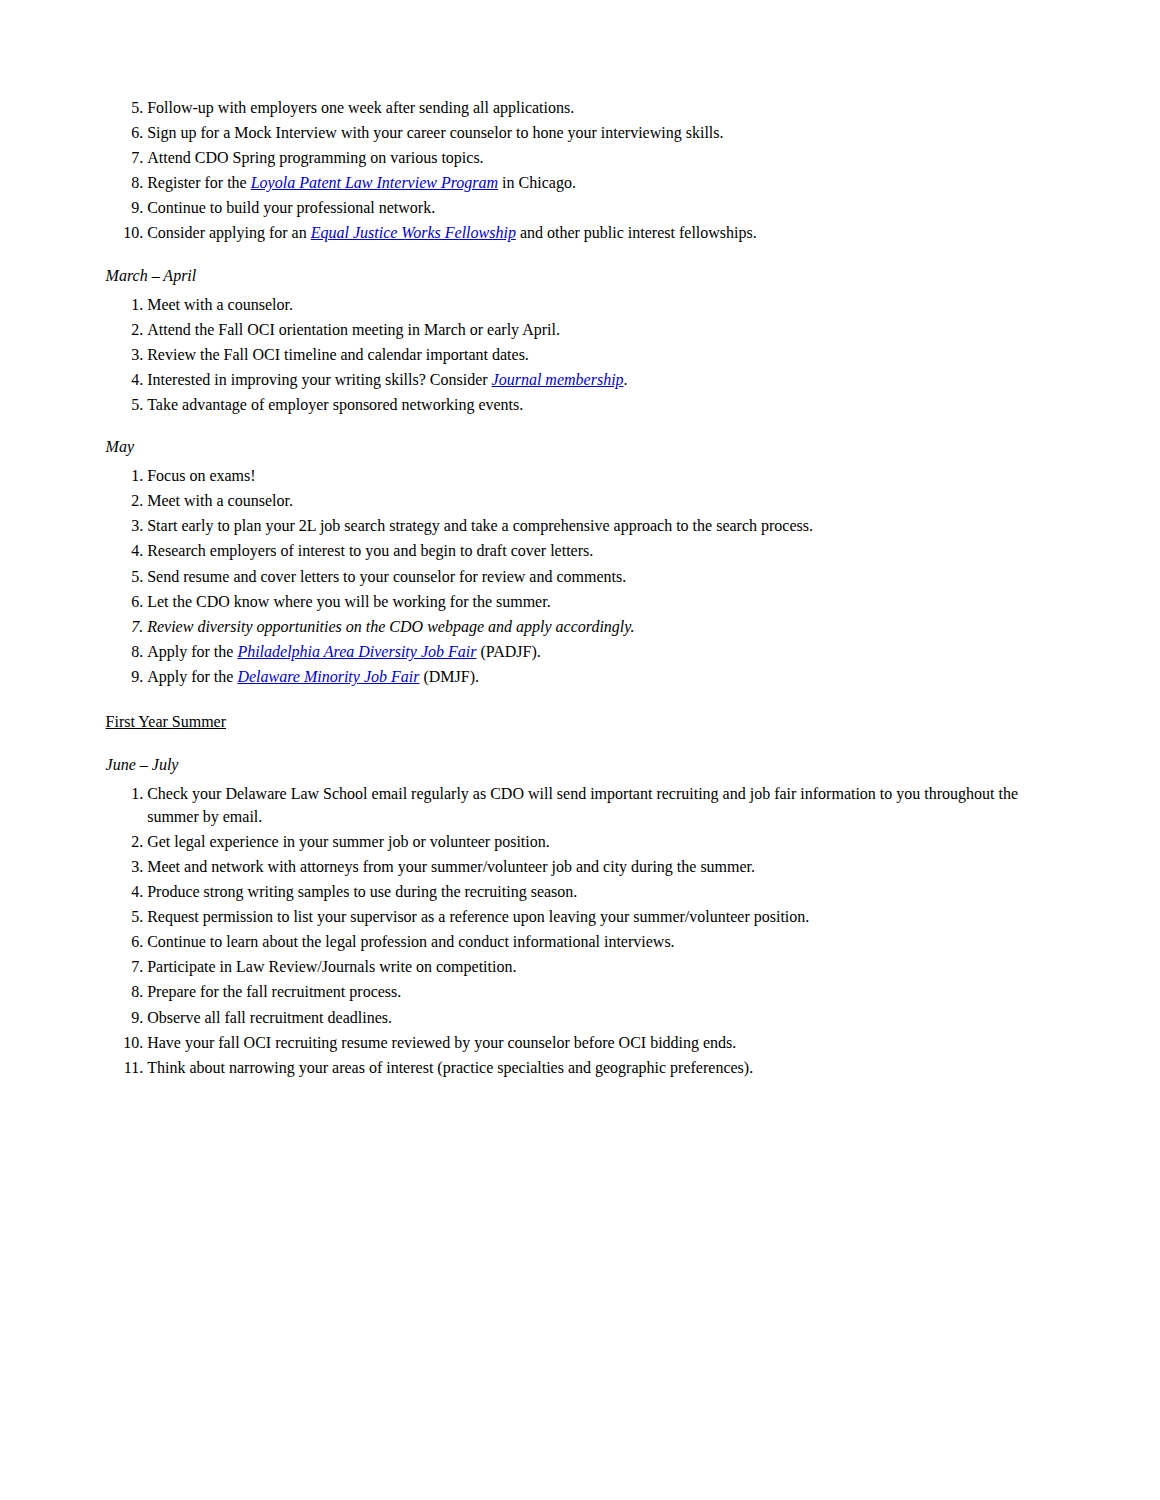Follow-up with employers one week after sending all applications.
Sign up for a Mock Interview with your career counselor to hone your interviewing skills.
Attend CDO Spring programming on various topics.
Register for the Loyola Patent Law Interview Program in Chicago.
Continue to build your professional network.
Consider applying for an Equal Justice Works Fellowship and other public interest fellowships.
March – April
Meet with a counselor.
Attend the Fall OCI orientation meeting in March or early April.
Review the Fall OCI timeline and calendar important dates.
Interested in improving your writing skills? Consider Journal membership.
Take advantage of employer sponsored networking events.
May
Focus on exams!
Meet with a counselor.
Start early to plan your 2L job search strategy and take a comprehensive approach to the search process.
Research employers of interest to you and begin to draft cover letters.
Send resume and cover letters to your counselor for review and comments.
Let the CDO know where you will be working for the summer.
Review diversity opportunities on the CDO webpage and apply accordingly.
Apply for the Philadelphia Area Diversity Job Fair (PADJF).
Apply for the Delaware Minority Job Fair (DMJF).
First Year Summer
June – July
Check your Delaware Law School email regularly as CDO will send important recruiting and job fair information to you throughout the summer by email.
Get legal experience in your summer job or volunteer position.
Meet and network with attorneys from your summer/volunteer job and city during the summer.
Produce strong writing samples to use during the recruiting season.
Request permission to list your supervisor as a reference upon leaving your summer/volunteer position.
Continue to learn about the legal profession and conduct informational interviews.
Participate in Law Review/Journals write on competition.
Prepare for the fall recruitment process.
Observe all fall recruitment deadlines.
Have your fall OCI recruiting resume reviewed by your counselor before OCI bidding ends.
Think about narrowing your areas of interest (practice specialties and geographic preferences).